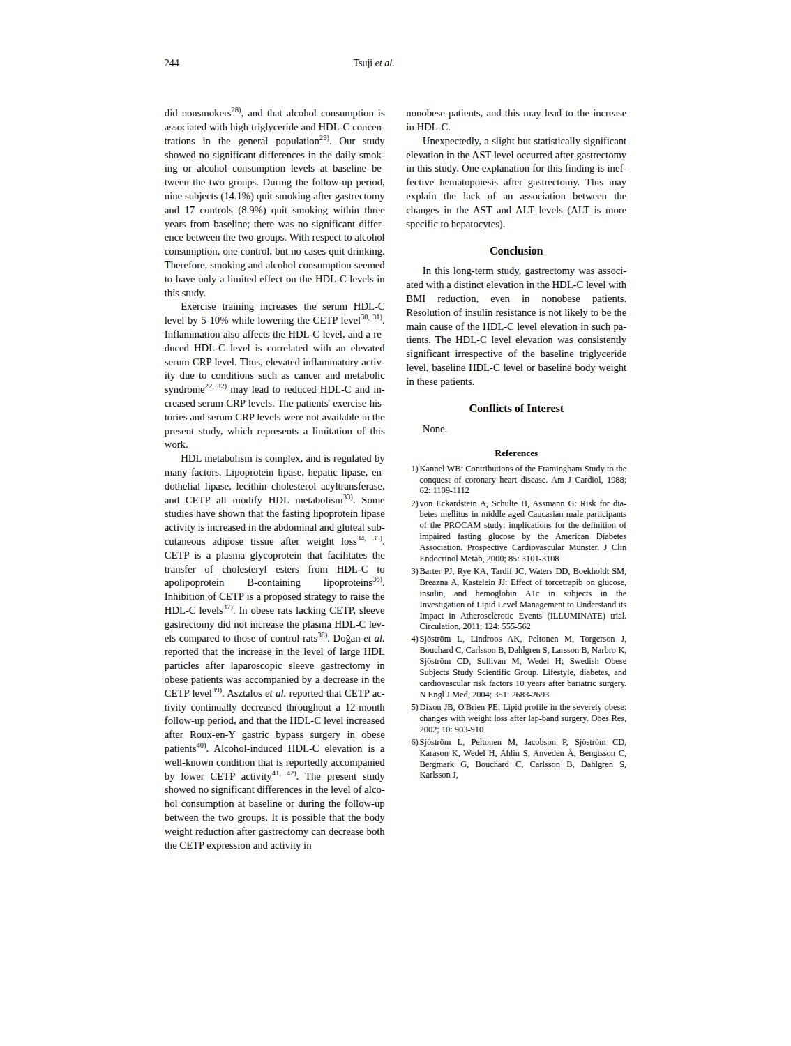244
Tsuji et al.
did nonsmokers28), and that alcohol consumption is associated with high triglyceride and HDL-C concentrations in the general population29). Our study showed no significant differences in the daily smoking or alcohol consumption levels at baseline between the two groups. During the follow-up period, nine subjects (14.1%) quit smoking after gastrectomy and 17 controls (8.9%) quit smoking within three years from baseline; there was no significant difference between the two groups. With respect to alcohol consumption, one control, but no cases quit drinking. Therefore, smoking and alcohol consumption seemed to have only a limited effect on the HDL-C levels in this study.
Exercise training increases the serum HDL-C level by 5-10% while lowering the CETP level30, 31). Inflammation also affects the HDL-C level, and a reduced HDL-C level is correlated with an elevated serum CRP level. Thus, elevated inflammatory activity due to conditions such as cancer and metabolic syndrome22, 32) may lead to reduced HDL-C and increased serum CRP levels. The patients' exercise histories and serum CRP levels were not available in the present study, which represents a limitation of this work.
HDL metabolism is complex, and is regulated by many factors. Lipoprotein lipase, hepatic lipase, endothelial lipase, lecithin cholesterol acyltransferase, and CETP all modify HDL metabolism33). Some studies have shown that the fasting lipoprotein lipase activity is increased in the abdominal and gluteal subcutaneous adipose tissue after weight loss34, 35). CETP is a plasma glycoprotein that facilitates the transfer of cholesteryl esters from HDL-C to apolipoprotein B-containing lipoproteins36). Inhibition of CETP is a proposed strategy to raise the HDL-C levels37). In obese rats lacking CETP, sleeve gastrectomy did not increase the plasma HDL-C levels compared to those of control rats38). Doğan et al. reported that the increase in the level of large HDL particles after laparoscopic sleeve gastrectomy in obese patients was accompanied by a decrease in the CETP level39). Asztalos et al. reported that CETP activity continually decreased throughout a 12-month follow-up period, and that the HDL-C level increased after Roux-en-Y gastric bypass surgery in obese patients40). Alcohol-induced HDL-C elevation is a well-known condition that is reportedly accompanied by lower CETP activity41, 42). The present study showed no significant differences in the level of alcohol consumption at baseline or during the follow-up between the two groups. It is possible that the body weight reduction after gastrectomy can decrease both the CETP expression and activity in
nonobese patients, and this may lead to the increase in HDL-C.
Unexpectedly, a slight but statistically significant elevation in the AST level occurred after gastrectomy in this study. One explanation for this finding is ineffective hematopoiesis after gastrectomy. This may explain the lack of an association between the changes in the AST and ALT levels (ALT is more specific to hepatocytes).
Conclusion
In this long-term study, gastrectomy was associated with a distinct elevation in the HDL-C level with BMI reduction, even in nonobese patients. Resolution of insulin resistance is not likely to be the main cause of the HDL-C level elevation in such patients. The HDL-C level elevation was consistently significant irrespective of the baseline triglyceride level, baseline HDL-C level or baseline body weight in these patients.
Conflicts of Interest
None.
References
1 Kannel WB: Contributions of the Framingham Study to the conquest of coronary heart disease. Am J Cardiol, 1988; 62: 1109-1112
2von Eckardstein A, Schulte H, Assmann G: Risk for diabetes mellitus in middle-aged Caucasian male participants of the PROCAM study: implications for the definition of impaired fasting glucose by the American Diabetes Association. Prospective Cardiovascular Münster. J Clin Endocrinol Metab, 2000; 85: 3101-3108
3 Barter PJ, Rye KA, Tardif JC, Waters DD, Boekholdt SM, Breazna A, Kastelein JJ: Effect of torcetrapib on glucose, insulin, and hemoglobin A1c in subjects in the Investigation of Lipid Level Management to Understand its Impact in Atherosclerotic Events (ILLUMINATE) trial. Circulation, 2011; 124: 555-562
4 Sjöström L, Lindroos AK, Peltonen M, Torgerson J, Bouchard C, Carlsson B, Dahlgren S, Larsson B, Narbro K, Sjöström CD, Sullivan M, Wedel H; Swedish Obese Subjects Study Scientific Group. Lifestyle, diabetes, and cardiovascular risk factors 10 years after bariatric surgery. N Engl J Med, 2004; 351: 2683-2693
5 Dixon JB, O'Brien PE: Lipid profile in the severely obese: changes with weight loss after lap-band surgery. Obes Res, 2002; 10: 903-910
6 Sjöström L, Peltonen M, Jacobson P, Sjöström CD, Karason K, Wedel H, Ahlin S, Anveden Å, Bengtsson C, Bergmark G, Bouchard C, Carlsson B, Dahlgren S, Karlsson J,